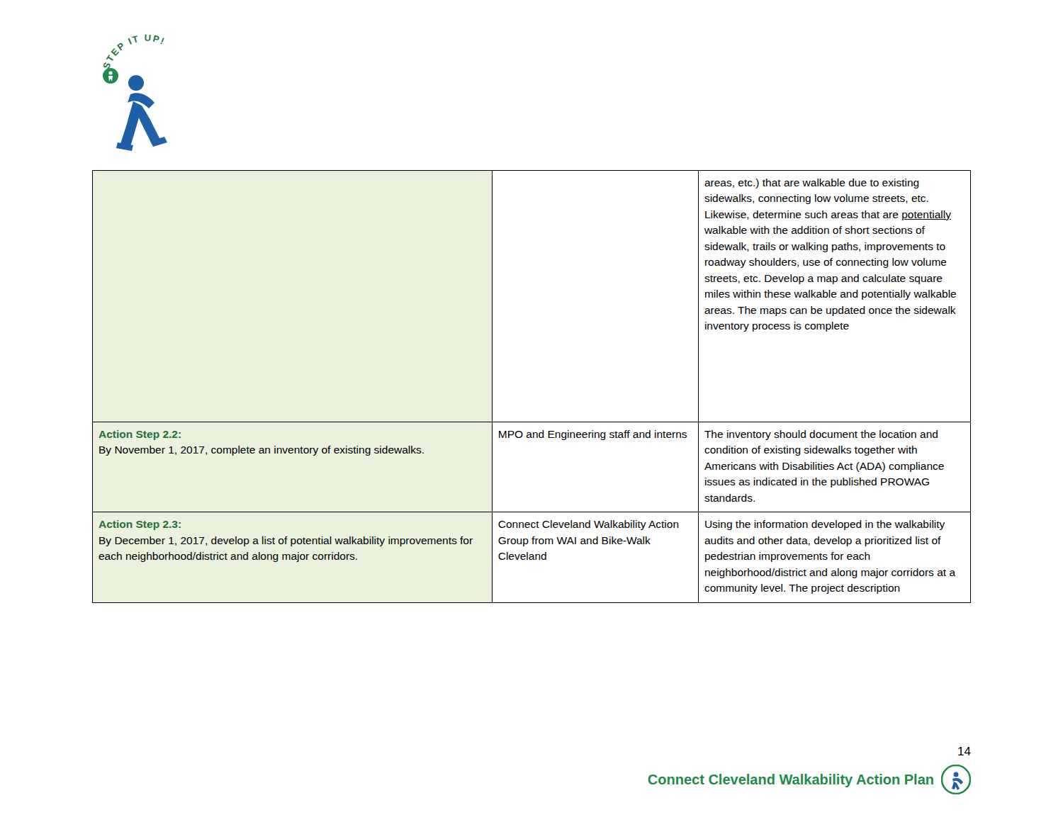STEP IT UP!
| | | areas, etc.) that are walkable due to existing sidewalks, connecting low volume streets, etc. Likewise, determine such areas that are potentially walkable with the addition of short sections of sidewalk, trails or walking paths, improvements to roadway shoulders, use of connecting low volume streets, etc. Develop a map and calculate square miles within these walkable and potentially walkable areas. The maps can be updated once the sidewalk inventory process is complete |
| Action Step 2.2: By November 1, 2017, complete an inventory of existing sidewalks. | MPO and Engineering staff and interns | The inventory should document the location and condition of existing sidewalks together with Americans with Disabilities Act (ADA) compliance issues as indicated in the published PROWAG standards. |
| Action Step 2.3: By December 1, 2017, develop a list of potential walkability improvements for each neighborhood/district and along major corridors. | Connect Cleveland Walkability Action Group from WAI and Bike-Walk Cleveland | Using the information developed in the walkability audits and other data, develop a prioritized list of pedestrian improvements for each neighborhood/district and along major corridors at a community level. The project description |
14
Connect Cleveland Walkability Action Plan